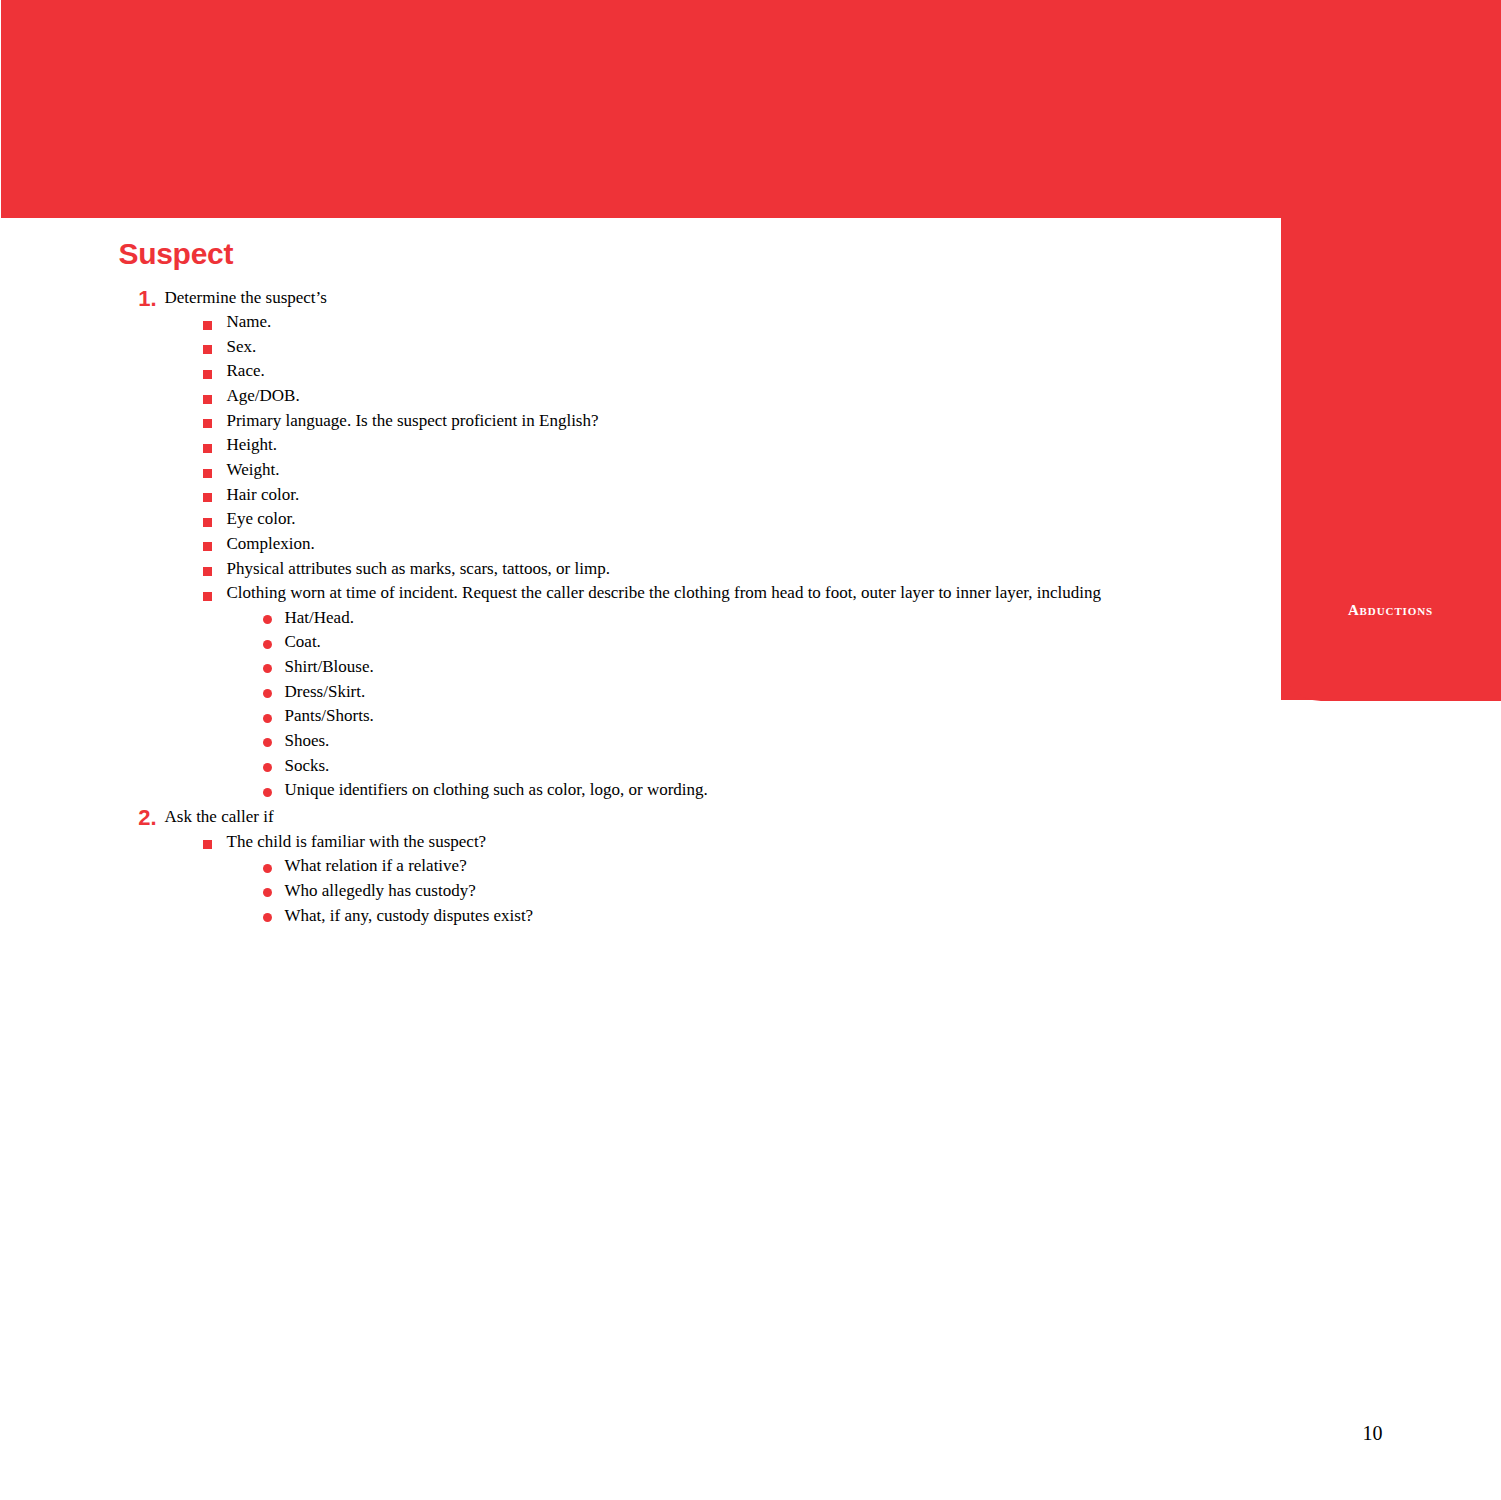Abductions
Suspect
1. Determine the suspect’s
Name.
Sex.
Race.
Age/DOB.
Primary language. Is the suspect proficient in English?
Height.
Weight.
Hair color.
Eye color.
Complexion.
Physical attributes such as marks, scars, tattoos, or limp.
Clothing worn at time of incident. Request the caller describe the clothing from head to foot, outer layer to inner layer, including
Hat/Head.
Coat.
Shirt/Blouse.
Dress/Skirt.
Pants/Shorts.
Shoes.
Socks.
Unique identifiers on clothing such as color, logo, or wording.
2. Ask the caller if
The child is familiar with the suspect?
What relation if a relative?
Who allegedly has custody?
What, if any, custody disputes exist?
10